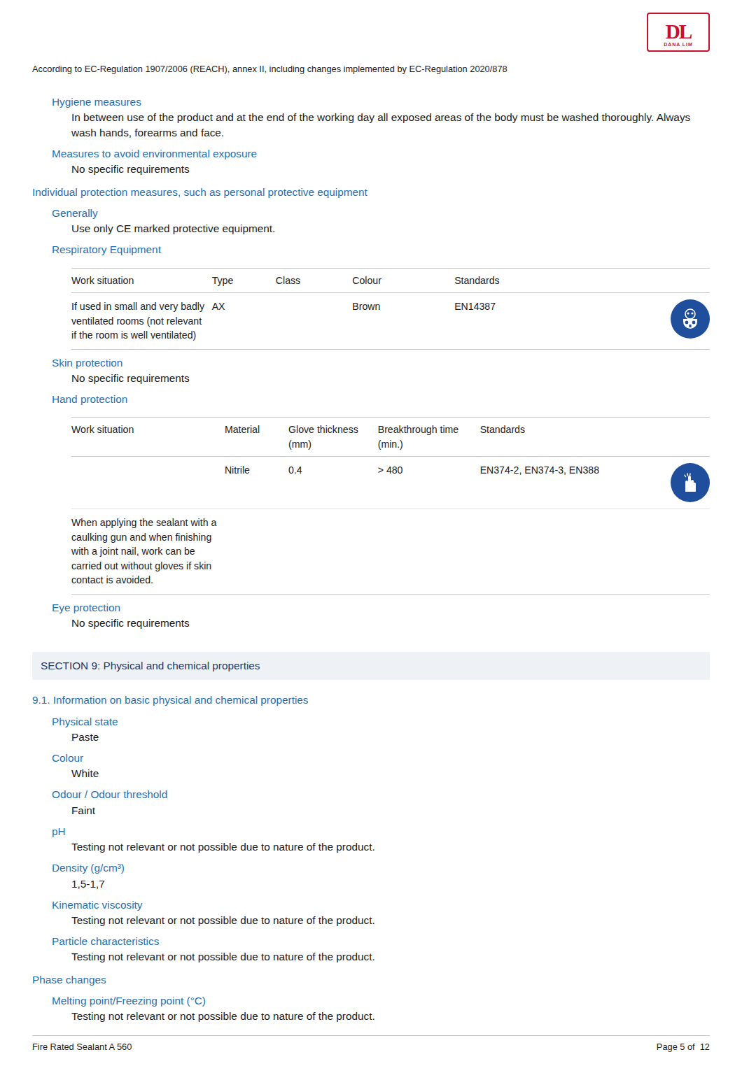DL DANA LIM
According to EC-Regulation 1907/2006 (REACH), annex II, including changes implemented by EC-Regulation 2020/878
Hygiene measures
In between use of the product and at the end of the working day all exposed areas of the body must be washed thoroughly. Always wash hands, forearms and face.
Measures to avoid environmental exposure
No specific requirements
Individual protection measures, such as personal protective equipment
Generally
Use only CE marked protective equipment.
Respiratory Equipment
| Work situation | Type | Class | Colour | Standards | |
| --- | --- | --- | --- | --- | --- |
| If used in small and very badly ventilated rooms (not relevant if the room is well ventilated) | AX | | Brown | EN14387 | |
Skin protection
No specific requirements
Hand protection
| Work situation | Material | Glove thickness (mm) | Breakthrough time (min.) | Standards | |
| --- | --- | --- | --- | --- | --- |
| | Nitrile | 0.4 | > 480 | EN374-2, EN374-3, EN388 | |
| When applying the sealant with a caulking gun and when finishing with a joint nail, work can be carried out without gloves if skin contact is avoided. | | | | | |
Eye protection
No specific requirements
SECTION 9: Physical and chemical properties
9.1. Information on basic physical and chemical properties
Physical state
Paste
Colour
White
Odour / Odour threshold
Faint
pH
Testing not relevant or not possible due to nature of the product.
Density (g/cm³)
1,5-1,7
Kinematic viscosity
Testing not relevant or not possible due to nature of the product.
Particle characteristics
Testing not relevant or not possible due to nature of the product.
Phase changes
Melting point/Freezing point (°C)
Testing not relevant or not possible due to nature of the product.
Fire Rated Sealant A 560 Page 5 of 12